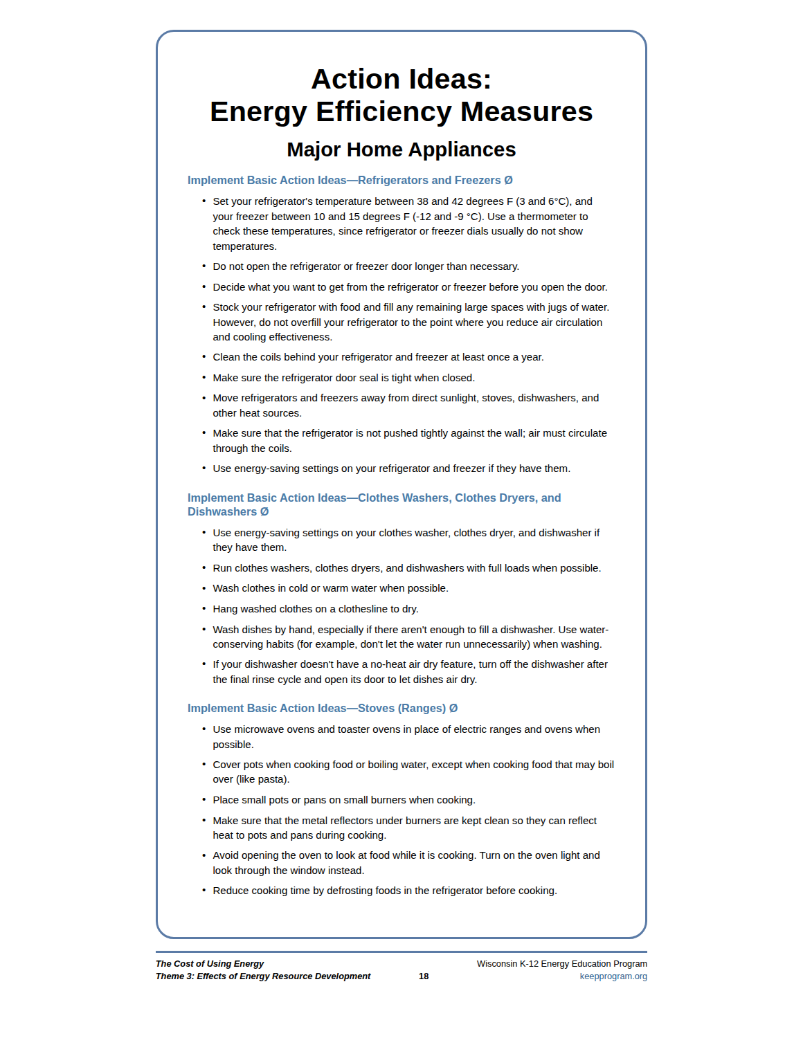Action Ideas:
Energy Efficiency Measures
Major Home Appliances
Implement Basic Action Ideas—Refrigerators and Freezers Ø
Set your refrigerator's temperature between 38 and 42 degrees F (3 and 6°C), and your freezer between 10 and 15 degrees F (-12 and -9 °C). Use a thermometer to check these temperatures, since refrigerator or freezer dials usually do not show temperatures.
Do not open the refrigerator or freezer door longer than necessary.
Decide what you want to get from the refrigerator or freezer before you open the door.
Stock your refrigerator with food and fill any remaining large spaces with jugs of water. However, do not overfill your refrigerator to the point where you reduce air circulation and cooling effectiveness.
Clean the coils behind your refrigerator and freezer at least once a year.
Make sure the refrigerator door seal is tight when closed.
Move refrigerators and freezers away from direct sunlight, stoves, dishwashers, and other heat sources.
Make sure that the refrigerator is not pushed tightly against the wall; air must circulate through the coils.
Use energy-saving settings on your refrigerator and freezer if they have them.
Implement Basic Action Ideas—Clothes Washers, Clothes Dryers, and Dishwashers Ø
Use energy-saving settings on your clothes washer, clothes dryer, and dishwasher if they have them.
Run clothes washers, clothes dryers, and dishwashers with full loads when possible.
Wash clothes in cold or warm water when possible.
Hang washed clothes on a clothesline to dry.
Wash dishes by hand, especially if there aren't enough to fill a dishwasher. Use water-conserving habits (for example, don't let the water run unnecessarily) when washing.
If your dishwasher doesn't have a no-heat air dry feature, turn off the dishwasher after the final rinse cycle and open its door to let dishes air dry.
Implement Basic Action Ideas—Stoves (Ranges) Ø
Use microwave ovens and toaster ovens in place of electric ranges and ovens when possible.
Cover pots when cooking food or boiling water, except when cooking food that may boil over (like pasta).
Place small pots or pans on small burners when cooking.
Make sure that the metal reflectors under burners are kept clean so they can reflect heat to pots and pans during cooking.
Avoid opening the oven to look at food while it is cooking. Turn on the oven light and look through the window instead.
Reduce cooking time by defrosting foods in the refrigerator before cooking.
The Cost of Using Energy
Theme 3: Effects of Energy Resource Development
18
Wisconsin K-12 Energy Education Program
keepprogram.org